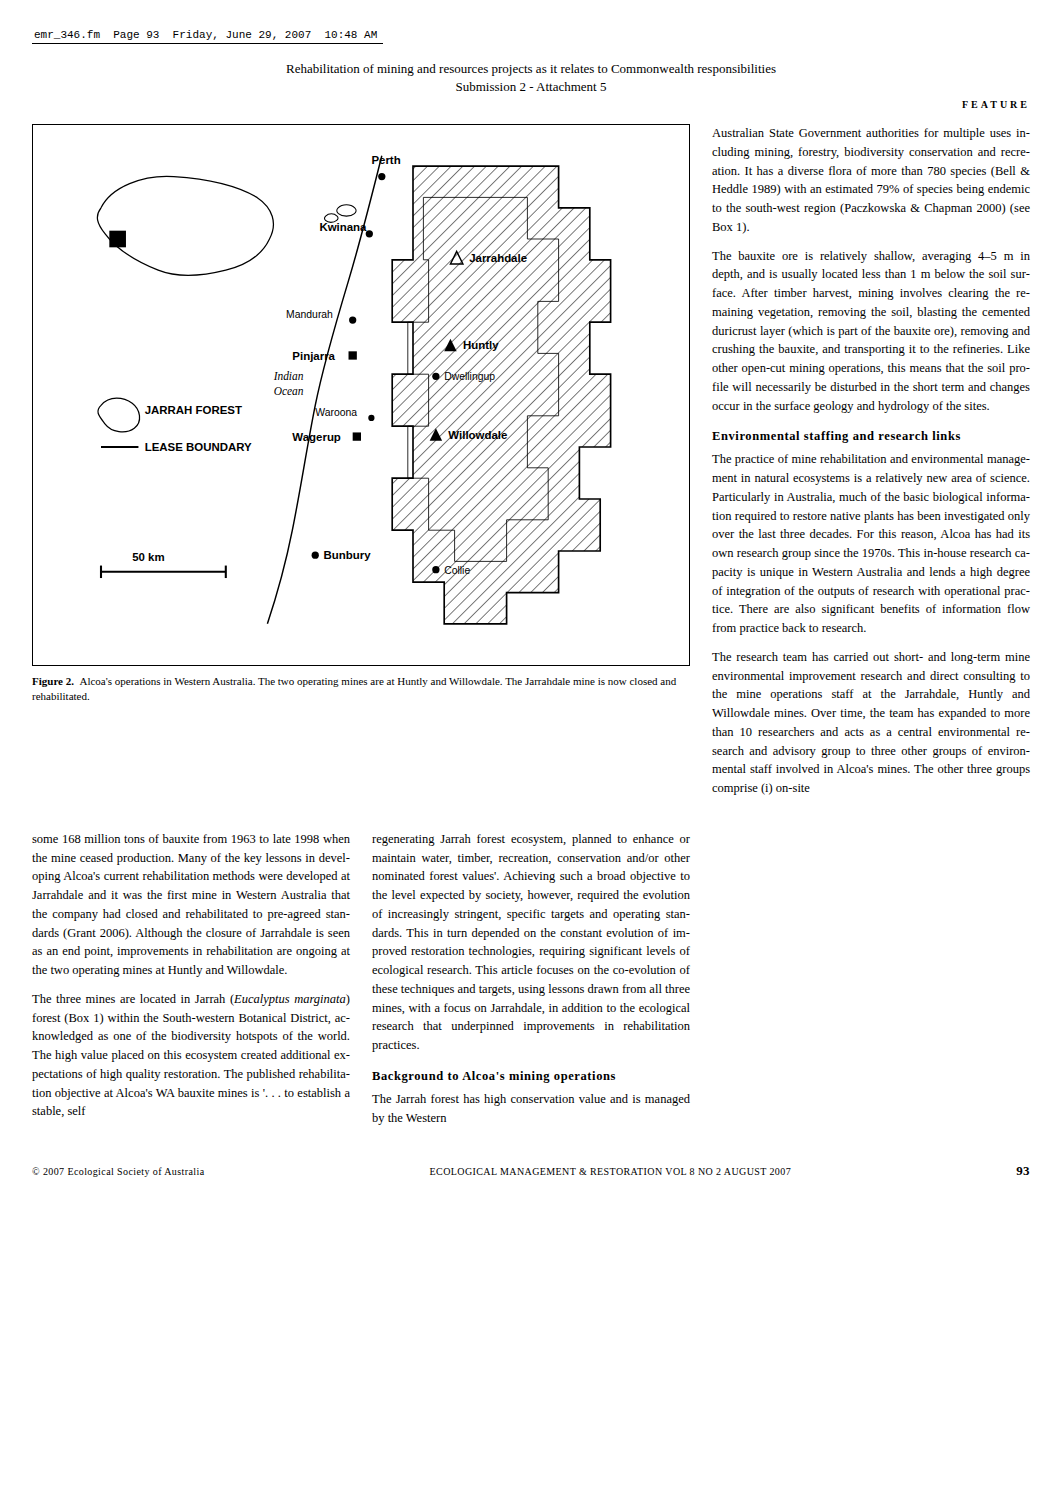emr_346.fm Page 93 Friday, June 29, 2007 10:48 AM
Rehabilitation of mining and resources projects as it relates to Commonwealth responsibilities
Submission 2 - Attachment 5
FEATURE
JARRAH FOREST LEASE BOUNDARY 50 km Perth Kwinana Jarrahdale Mandurah Huntly Pinjarra Dwellingup Waroona Wagerup Willowdale Indian Ocean Bunbury Collie
Figure 2. Alcoa's operations in Western Australia. The two operating mines are at Huntly and Willowdale. The Jarrahdale mine is now closed and rehabilitated.
Australian State Government authorities for multiple uses including mining, forestry, biodiversity conservation and recreation. It has a diverse flora of more than 780 species (Bell & Heddle 1989) with an estimated 79% of species being endemic to the south-west region (Paczkowska & Chapman 2000) (see Box 1).
The bauxite ore is relatively shallow, averaging 4–5 m in depth, and is usually located less than 1 m below the soil surface. After timber harvest, mining involves clearing the remaining vegetation, removing the soil, blasting the cemented duricrust layer (which is part of the bauxite ore), removing and crushing the bauxite, and transporting it to the refineries. Like other open-cut mining operations, this means that the soil profile will necessarily be disturbed in the short term and changes occur in the surface geology and hydrology of the sites.
Environmental staffing and research links
The practice of mine rehabilitation and environmental management in natural ecosystems is a relatively new area of science. Particularly in Australia, much of the basic biological information required to restore native plants has been investigated only over the last three decades. For this reason, Alcoa has had its own research group since the 1970s. This in-house research capacity is unique in Western Australia and lends a high degree of integration of the outputs of research with operational practice. There are also significant benefits of information flow from practice back to research.
The research team has carried out short- and long-term mine environmental improvement research and direct consulting to the mine operations staff at the Jarrahdale, Huntly and Willowdale mines. Over time, the team has expanded to more than 10 researchers and acts as a central environmental research and advisory group to three other groups of environmental staff involved in Alcoa's mines. The other three groups comprise (i) on-site
some 168 million tons of bauxite from 1963 to late 1998 when the mine ceased production. Many of the key lessons in developing Alcoa's current rehabilitation methods were developed at Jarrahdale and it was the first mine in Western Australia that the company had closed and rehabilitated to pre-agreed standards (Grant 2006). Although the closure of Jarrahdale is seen as an end point, improvements in rehabilitation are ongoing at the two operating mines at Huntly and Willowdale.
The three mines are located in Jarrah (Eucalyptus marginata) forest (Box 1) within the South-western Botanical District, acknowledged as one of the biodiversity hotspots of the world. The high value placed on this ecosystem created additional expectations of high quality restoration. The published rehabilitation objective at Alcoa's WA bauxite mines is '. . . to establish a stable, self
regenerating Jarrah forest ecosystem, planned to enhance or maintain water, timber, recreation, conservation and/or other nominated forest values'. Achieving such a broad objective to the level expected by society, however, required the evolution of increasingly stringent, specific targets and operating standards. This in turn depended on the constant evolution of improved restoration technologies, requiring significant levels of ecological research. This article focuses on the co-evolution of these techniques and targets, using lessons drawn from all three mines, with a focus on Jarrahdale, in addition to the ecological research that underpinned improvements in rehabilitation practices.
Background to Alcoa's mining operations
The Jarrah forest has high conservation value and is managed by the Western
© 2007 Ecological Society of Australia
ECOLOGICAL MANAGEMENT & RESTORATION VOL 8 NO 2 AUGUST 2007
93